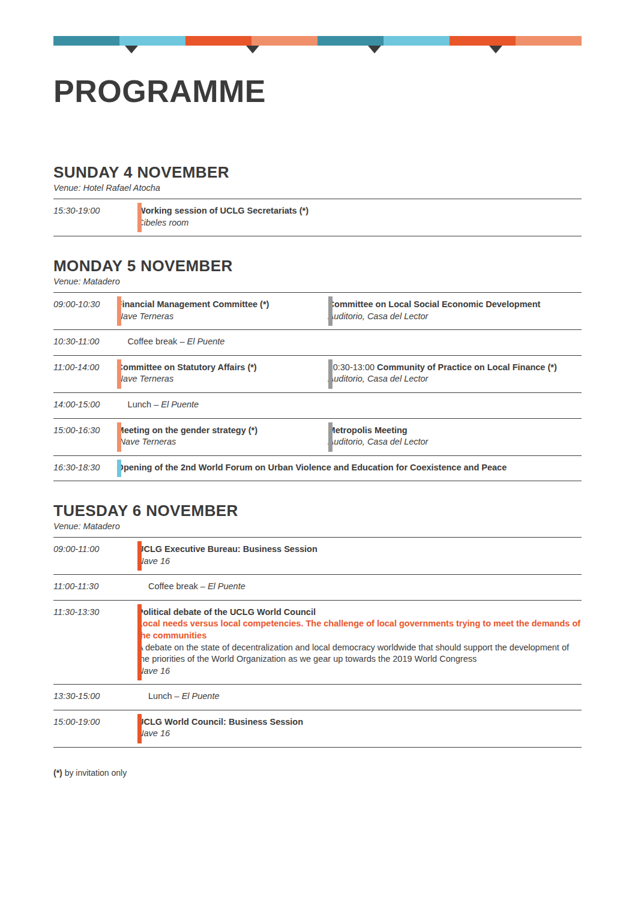Programme
Sunday 4 November
Venue: Hotel Rafael Atocha
| 15:30-19:00 | Working session of UCLG Secretariats (*) Cibeles room |
Monday 5 November
Venue: Matadero
| 09:00-10:30 | Financial Management Committee (*) Nave Terneras | Committee on Local Social Economic Development Auditorio, Casa del Lector |
| 10:30-11:00 | Coffee break – El Puente |
| 11:00-14:00 | Committee on Statutory Affairs (*) Nave Terneras | 10:30-13:00 Community of Practice on Local Finance (*) Auditorio, Casa del Lector |
| 14:00-15:00 | Lunch – El Puente |
| 15:00-16:30 | Meeting on the gender strategy (*) Nave Terneras | Metropolis Meeting Auditorio, Casa del Lector |
| 16:30-18:30 | Opening of the 2nd World Forum on Urban Violence and Education for Coexistence and Peace |
Tuesday 6 November
Venue: Matadero
| 09:00-11:00 | UCLG Executive Bureau: Business Session Nave 16 |
| 11:00-11:30 | Coffee break – El Puente |
| 11:30-13:30 | Political debate of the UCLG World Council Local needs versus local competencies. The challenge of local governments trying to meet the demands of the communities A debate on the state of decentralization and local democracy worldwide that should support the development of the priorities of the World Organization as we gear up towards the 2019 World Congress Nave 16 |
| 13:30-15:00 | Lunch – El Puente |
| 15:00-19:00 | UCLG World Council: Business Session Nave 16 |
(*) by invitation only